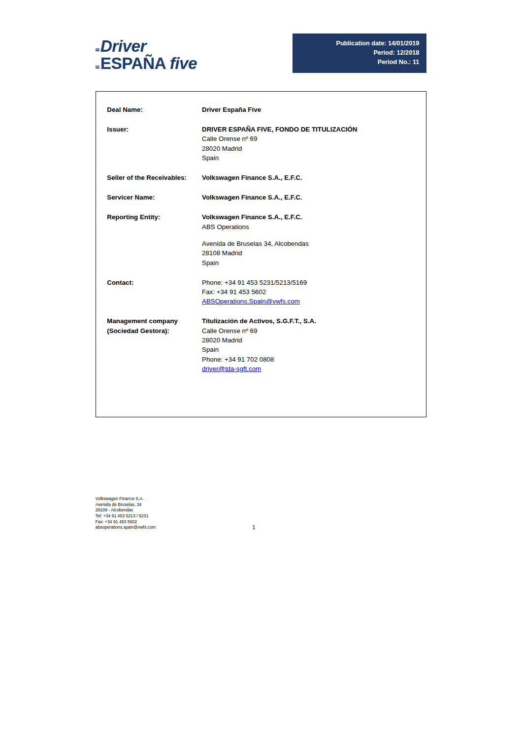Driver
ESPAÑA five
Publication date: 14/01/2019
Period: 12/2018
Period No.: 11
| Deal Name: | Driver España Five |
| Issuer: | DRIVER ESPAÑA FIVE, FONDO DE TITULIZACIÓN Calle Orense nº 69 28020 Madrid Spain |
| Seller of the Receivables: | Volkswagen Finance S.A., E.F.C. |
| Servicer Name: | Volkswagen Finance S.A., E.F.C. |
| Reporting Entity: | Volkswagen Finance S.A., E.F.C. ABS Operations Avenida de Bruselas 34, Alcobendas 28108 Madrid Spain |
| Contact: | Phone: +34 91 453 5231/5213/5169 Fax: +34 91 453 5602 ABSOperations.Spain@vwfs.com |
| Management company (Sociedad Gestora): | Titulización de Activos, S.G.F.T., S.A. Calle Orense nº 69 28020 Madrid Spain Phone: +34 91 702 0808 driver@tda-sgft.com |
Volkswagen Finance S.A.
Avenida de Bruselas, 34
28108 - Alcobendas
Tel: +34 91 453 5213 / 5231
Fax: +34 91 453 5602
absoperations.spain@vwfs.com
1